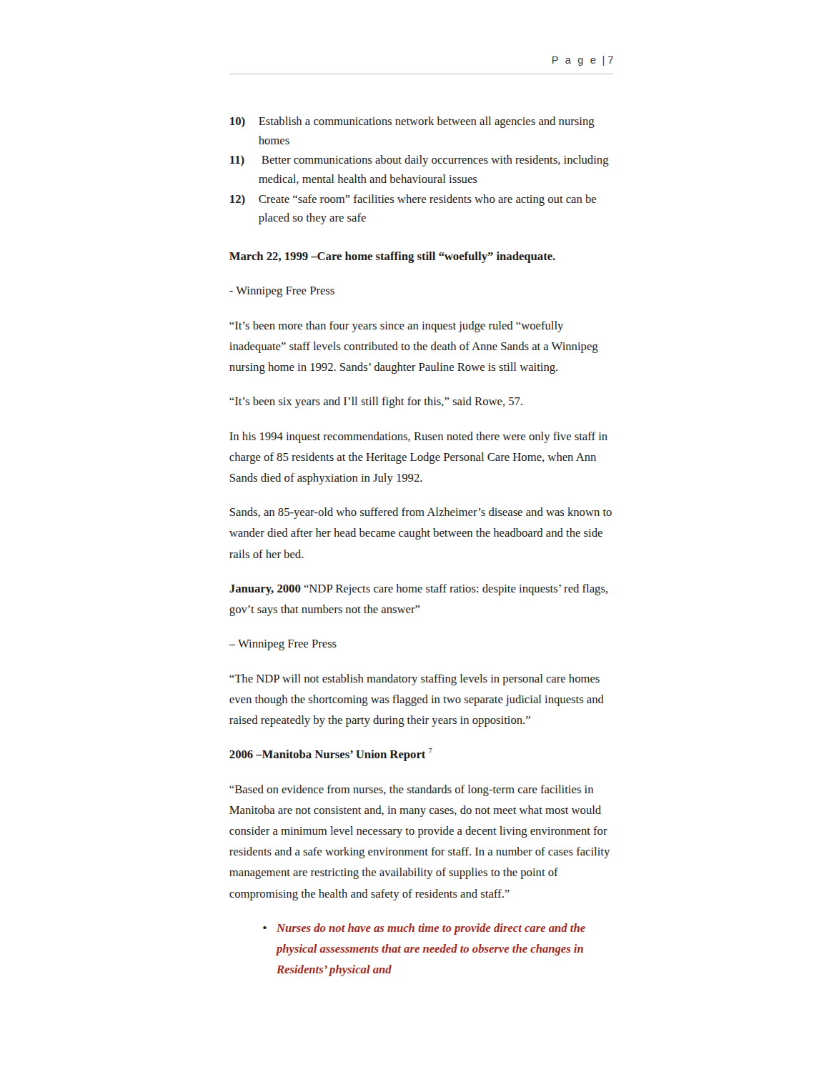P a g e | 7
10) Establish a communications network between all agencies and nursing homes
11) Better communications about daily occurrences with residents, including medical, mental health and behavioural issues
12) Create “safe room” facilities where residents who are acting out can be placed so they are safe
March 22, 1999 –Care home staffing still “woefully” inadequate.
- Winnipeg Free Press
“It’s been more than four years since an inquest judge ruled “woefully inadequate” staff levels contributed to the death of Anne Sands at a Winnipeg nursing home in 1992. Sands’ daughter Pauline Rowe is still waiting.
“It’s been six years and I’ll still fight for this,” said Rowe, 57.
In his 1994 inquest recommendations, Rusen noted there were only five staff in charge of 85 residents at the Heritage Lodge Personal Care Home, when Ann Sands died of asphyxiation in July 1992.
Sands, an 85-year-old who suffered from Alzheimer’s disease and was known to wander died after her head became caught between the headboard and the side rails of her bed.
January, 2000 “NDP Rejects care home staff ratios: despite inquests’ red flags, gov’t says that numbers not the answer”
– Winnipeg Free Press
“The NDP will not establish mandatory staffing levels in personal care homes even though the shortcoming was flagged in two separate judicial inquests and raised repeatedly by the party during their years in opposition.”
2006 –Manitoba Nurses’ Union Report 7
“Based on evidence from nurses, the standards of long-term care facilities in Manitoba are not consistent and, in many cases, do not meet what most would consider a minimum level necessary to provide a decent living environment for residents and a safe working environment for staff. In a number of cases facility management are restricting the availability of supplies to the point of compromising the health and safety of residents and staff.”
Nurses do not have as much time to provide direct care and the physical assessments that are needed to observe the changes in Residents’ physical and